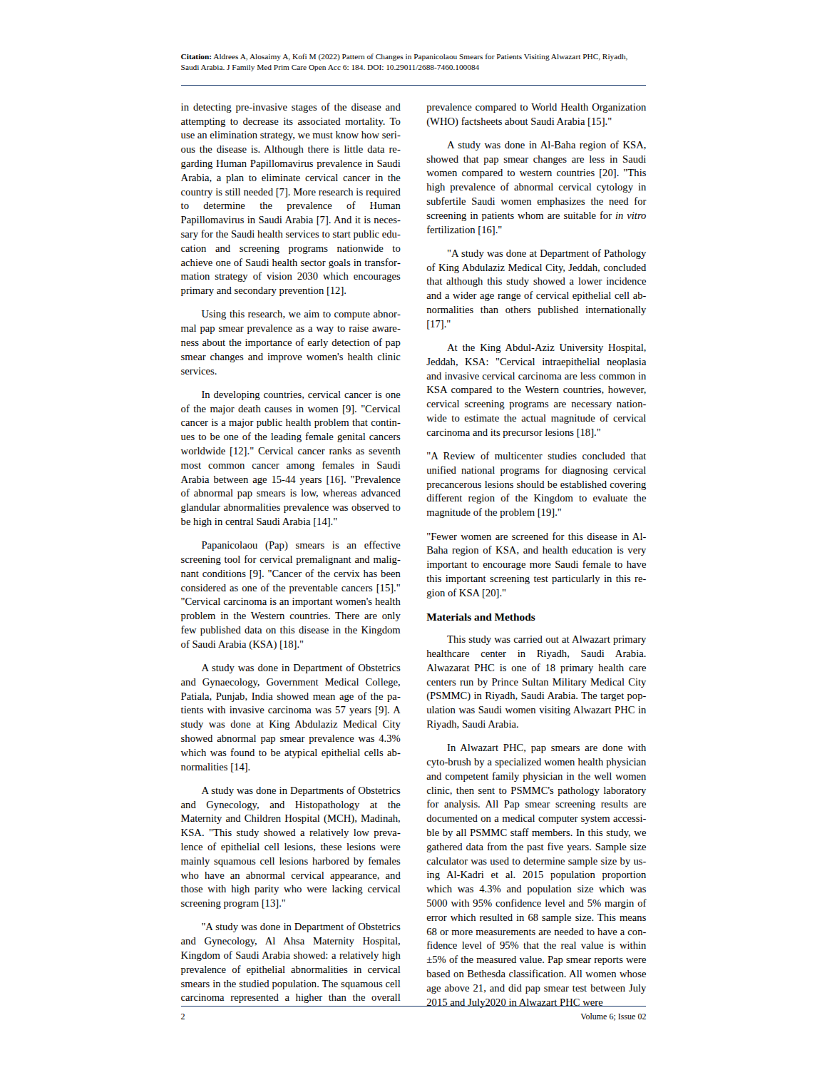Citation: Aldrees A, Alosaimy A, Kofi M (2022) Pattern of Changes in Papanicolaou Smears for Patients Visiting Alwazart PHC, Riyadh, Saudi Arabia. J Family Med Prim Care Open Acc 6: 184. DOI: 10.29011/2688-7460.100084
in detecting pre-invasive stages of the disease and attempting to decrease its associated mortality. To use an elimination strategy, we must know how serious the disease is. Although there is little data regarding Human Papillomavirus prevalence in Saudi Arabia, a plan to eliminate cervical cancer in the country is still needed [7]. More research is required to determine the prevalence of Human Papillomavirus in Saudi Arabia [7]. And it is necessary for the Saudi health services to start public education and screening programs nationwide to achieve one of Saudi health sector goals in transformation strategy of vision 2030 which encourages primary and secondary prevention [12].
Using this research, we aim to compute abnormal pap smear prevalence as a way to raise awareness about the importance of early detection of pap smear changes and improve women's health clinic services.
In developing countries, cervical cancer is one of the major death causes in women [9]. "Cervical cancer is a major public health problem that continues to be one of the leading female genital cancers worldwide [12]." Cervical cancer ranks as seventh most common cancer among females in Saudi Arabia between age 15-44 years [16]. "Prevalence of abnormal pap smears is low, whereas advanced glandular abnormalities prevalence was observed to be high in central Saudi Arabia [14]."
Papanicolaou (Pap) smears is an effective screening tool for cervical premalignant and malignant conditions [9]. "Cancer of the cervix has been considered as one of the preventable cancers [15]." "Cervical carcinoma is an important women's health problem in the Western countries. There are only few published data on this disease in the Kingdom of Saudi Arabia (KSA) [18]."
A study was done in Department of Obstetrics and Gynaecology, Government Medical College, Patiala, Punjab, India showed mean age of the patients with invasive carcinoma was 57 years [9]. A study was done at King Abdulaziz Medical City showed abnormal pap smear prevalence was 4.3% which was found to be atypical epithelial cells abnormalities [14].
A study was done in Departments of Obstetrics and Gynecology, and Histopathology at the Maternity and Children Hospital (MCH), Madinah, KSA. "This study showed a relatively low prevalence of epithelial cell lesions, these lesions were mainly squamous cell lesions harbored by females who have an abnormal cervical appearance, and those with high parity who were lacking cervical screening program [13]."
"A study was done in Department of Obstetrics and Gynecology, Al Ahsa Maternity Hospital, Kingdom of Saudi Arabia showed: a relatively high prevalence of epithelial abnormalities in cervical smears in the studied population. The squamous cell carcinoma represented a higher than the overall prevalence compared to World Health Organization (WHO) factsheets about Saudi Arabia [15]."
A study was done in Al-Baha region of KSA, showed that pap smear changes are less in Saudi women compared to western countries [20]. "This high prevalence of abnormal cervical cytology in subfertile Saudi women emphasizes the need for screening in patients whom are suitable for in vitro fertilization [16]."
"A study was done at Department of Pathology of King Abdulaziz Medical City, Jeddah, concluded that although this study showed a lower incidence and a wider age range of cervical epithelial cell abnormalities than others published internationally [17]."
At the King Abdul-Aziz University Hospital, Jeddah, KSA: "Cervical intraepithelial neoplasia and invasive cervical carcinoma are less common in KSA compared to the Western countries, however, cervical screening programs are necessary nationwide to estimate the actual magnitude of cervical carcinoma and its precursor lesions [18]."
"A Review of multicenter studies concluded that unified national programs for diagnosing cervical precancerous lesions should be established covering different region of the Kingdom to evaluate the magnitude of the problem [19]."
"Fewer women are screened for this disease in Al-Baha region of KSA, and health education is very important to encourage more Saudi female to have this important screening test particularly in this region of KSA [20]."
Materials and Methods
This study was carried out at Alwazart primary healthcare center in Riyadh, Saudi Arabia. Alwazarat PHC is one of 18 primary health care centers run by Prince Sultan Military Medical City (PSMMC) in Riyadh, Saudi Arabia. The target population was Saudi women visiting Alwazart PHC in Riyadh, Saudi Arabia.
In Alwazart PHC, pap smears are done with cyto-brush by a specialized women health physician and competent family physician in the well women clinic, then sent to PSMMC's pathology laboratory for analysis. All Pap smear screening results are documented on a medical computer system accessible by all PSMMC staff members. In this study, we gathered data from the past five years. Sample size calculator was used to determine sample size by using Al-Kadri et al. 2015 population proportion which was 4.3% and population size which was 5000 with 95% confidence level and 5% margin of error which resulted in 68 sample size. This means 68 or more measurements are needed to have a confidence level of 95% that the real value is within ±5% of the measured value. Pap smear reports were based on Bethesda classification. All women whose age above 21, and did pap smear test between July 2015 and July2020 in Alwazart PHC were
2
Volume 6; Issue 02